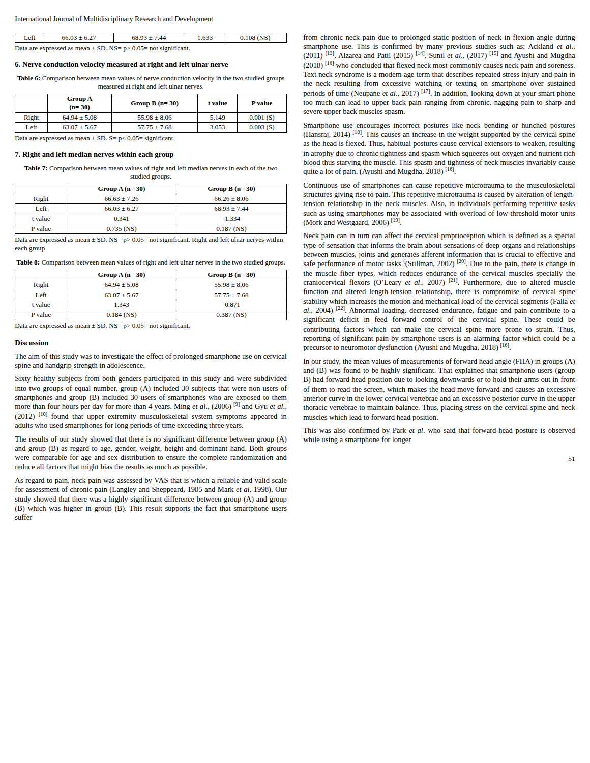International Journal of Multidisciplinary Research and Development
| Left | 66.03 ± 6.27 | 68.93 ± 7.44 | -1.633 | 0.108 (NS) |
Data are expressed as mean ± SD. NS= p> 0.05= not significant.
6. Nerve conduction velocity measured at right and left ulnar nerve
Table 6: Comparison between mean values of nerve conduction velocity in the two studied groups measured at right and left ulnar nerves.
| | Group A (n= 30) | Group B (n= 30) | t value | P value |
| Right | 64.94 ± 5.08 | 55.98 ± 8.06 | 5.149 | 0.001 (S) |
| Left | 63.07 ± 5.67 | 57.75 ± 7.68 | 3.053 | 0.003 (S) |
Data are expressed as mean ± SD. S= p< 0.05= significant.
7. Right and left median nerves within each group
Table 7: Comparison between mean values of right and left median nerves in each of the two studied groups.
| | Group A (n= 30) | Group B (n= 30) |
| Right | 66.63 ± 7.26 | 66.26 ± 8.06 |
| Left | 66.03 ± 6.27 | 68.93 ± 7.44 |
| t value | 0.341 | -1.334 |
| P value | 0.735 (NS) | 0.187 (NS) |
Data are expressed as mean ± SD. NS= p> 0.05= not significant. Right and left ulnar nerves within each group
Table 8: Comparison between mean values of right and left ulnar nerves in the two studied groups.
| | Group A (n= 30) | Group B (n= 30) |
| Right | 64.94 ± 5.08 | 55.98 ± 8.06 |
| Left | 63.07 ± 5.67 | 57.75 ± 7.68 |
| t value | 1.343 | -0.871 |
| P value | 0.184 (NS) | 0.387 (NS) |
Data are expressed as mean ± SD. NS= p> 0.05= not significant.
Discussion
The aim of this study was to investigate the effect of prolonged smartphone use on cervical spine and handgrip strength in adolescence.
Sixty healthy subjects from both genders participated in this study and were subdivided into two groups of equal number, group (A) included 30 subjects that were non-users of smartphones and group (B) included 30 users of smartphones who are exposed to them more than four hours per day for more than 4 years. Ming et al., (2006) [9] and Gyu et al., (2012) [10] found that upper extremity musculoskeletal system symptoms appeared in adults who used smartphones for long periods of time exceeding three years.
The results of our study showed that there is no significant difference between group (A) and group (B) as regard to age, gender, weight, height and dominant hand. Both groups were comparable for age and sex distribution to ensure the complete randomization and reduce all factors that might bias the results as much as possible.
As regard to pain, neck pain was assessed by VAS that is which a reliable and valid scale for assessment of chronic pain (Langley and Sheppeard, 1985 and Mark et al, 1998). Our study showed that there was a highly significant difference between group (A) and group (B) which was higher in group (B). This result supports the fact that smartphone users suffer
from chronic neck pain due to prolonged static position of neck in flexion angle during smartphone use. This is confirmed by many previous studies such as; Ackland et al., (2011) [13], Alzarea and Patil (2015) [14], Sunil et al., (2017) [15] and Ayushi and Mugdha (2018) [16] who concluded that flexed neck most commonly causes neck pain and soreness. Text neck syndrome is a modern age term that describes repeated stress injury and pain in the neck resulting from excessive watching or texting on smartphone over sustained periods of time (Neupane et al., 2017) [17]. In addition, looking down at your smart phone too much can lead to upper back pain ranging from chronic, nagging pain to sharp and severe upper back muscles spasm.
Smartphone use encourages incorrect postures like neck bending or hunched postures (Hansraj, 2014) [18]. This causes an increase in the weight supported by the cervical spine as the head is flexed. Thus, habitual postures cause cervical extensors to weaken, resulting in atrophy due to chronic tightness and spasm which squeezes out oxygen and nutrient rich blood thus starving the muscle. This spasm and tightness of neck muscles invariably cause quite a lot of pain. (Ayushi and Mugdha, 2018) [16].
Continuous use of smartphones can cause repetitive microtrauma to the musculoskeletal structures giving rise to pain. This repetitive microtrauma is caused by alteration of length-tension relationship in the neck muscles. Also, in individuals performing repetitive tasks such as using smartphones may be associated with overload of low threshold motor units (Mork and Westgaard, 2006) [19].
Neck pain can in turn can affect the cervical proprioception which is defined as a special type of sensation that informs the brain about sensations of deep organs and relationships between muscles, joints and generates afferent information that is crucial to effective and safe performance of motor tasks ((Stillman, 2002) [20]. Due to the pain, there is change in the muscle fiber types, which reduces endurance of the cervical muscles specially the craniocervical flexors (O’Leary et al., 2007) [21]. Furthermore, due to altered muscle function and altered length-tension relationship, there is compromise of cervical spine stability which increases the motion and mechanical load of the cervical segments (Falla et al., 2004) [22]. Abnormal loading, decreased endurance, fatigue and pain contribute to a significant deficit in feed forward control of the cervical spine. These could be contributing factors which can make the cervical spine more prone to strain. Thus, reporting of significant pain by smartphone users is an alarming factor which could be a precursor to neuromotor dysfunction (Ayushi and Mugdha, 2018) [16].
In our study, the mean values of measurements of forward head angle (FHA) in groups (A) and (B) was found to be highly significant. That explained that smartphone users (group B) had forward head position due to looking downwards or to hold their arms out in front of them to read the screen, which makes the head move forward and causes an excessive anterior curve in the lower cervical vertebrae and an excessive posterior curve in the upper thoracic vertebrae to maintain balance. Thus, placing stress on the cervical spine and neck muscles which lead to forward head position.
This was also confirmed by Park et al. who said that forward-head posture is observed while using a smartphone for longer
51